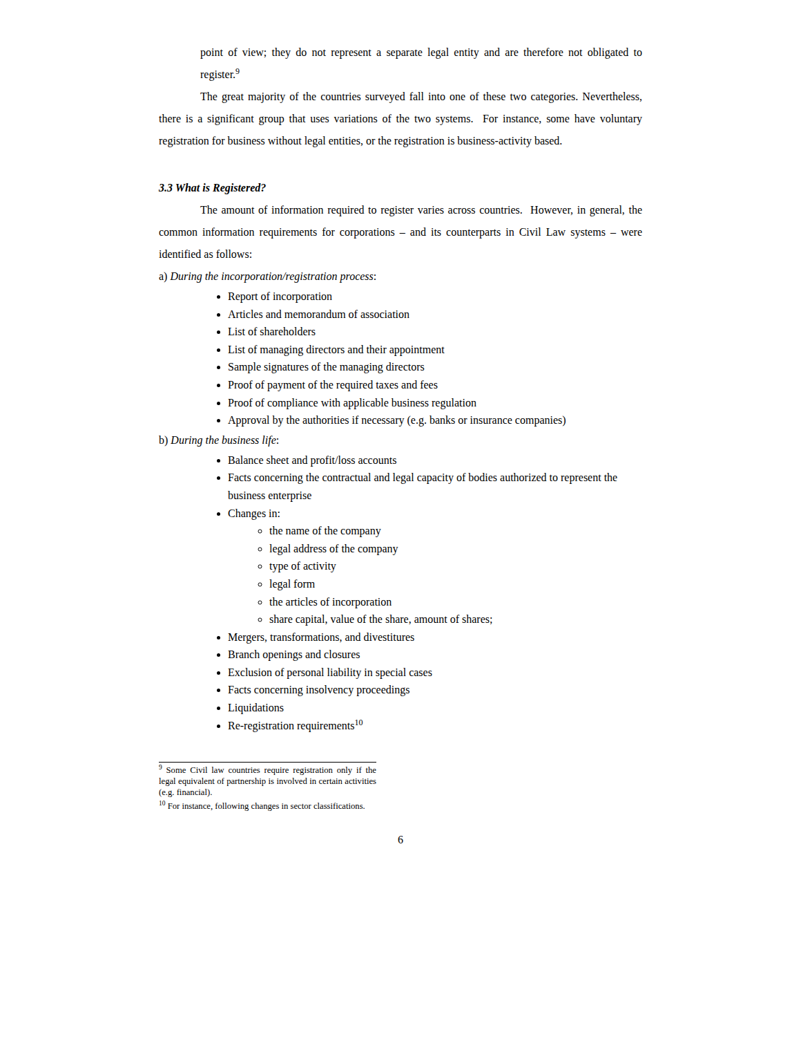point of view; they do not represent a separate legal entity and are therefore not obligated to register.9
The great majority of the countries surveyed fall into one of these two categories. Nevertheless, there is a significant group that uses variations of the two systems. For instance, some have voluntary registration for business without legal entities, or the registration is business-activity based.
3.3 What is Registered?
The amount of information required to register varies across countries. However, in general, the common information requirements for corporations – and its counterparts in Civil Law systems – were identified as follows:
a) During the incorporation/registration process:
Report of incorporation
Articles and memorandum of association
List of shareholders
List of managing directors and their appointment
Sample signatures of the managing directors
Proof of payment of the required taxes and fees
Proof of compliance with applicable business regulation
Approval by the authorities if necessary (e.g. banks or insurance companies)
b) During the business life:
Balance sheet and profit/loss accounts
Facts concerning the contractual and legal capacity of bodies authorized to represent the business enterprise
Changes in:
the name of the company
legal address of the company
type of activity
legal form
the articles of incorporation
share capital, value of the share, amount of shares;
Mergers, transformations, and divestitures
Branch openings and closures
Exclusion of personal liability in special cases
Facts concerning insolvency proceedings
Liquidations
Re-registration requirements10
9 Some Civil law countries require registration only if the legal equivalent of partnership is involved in certain activities (e.g. financial).
10 For instance, following changes in sector classifications.
6